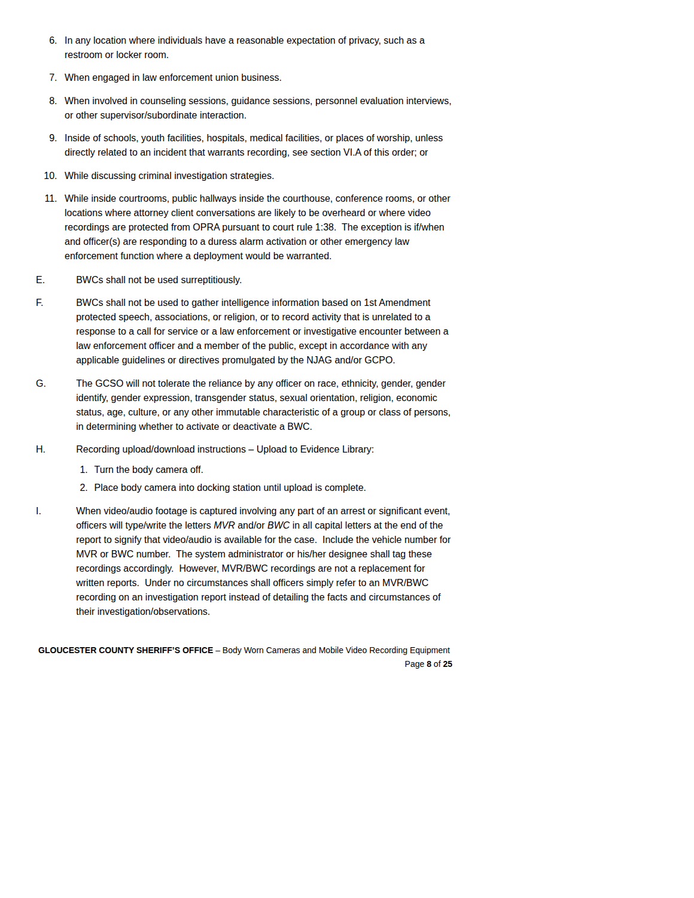In any location where individuals have a reasonable expectation of privacy, such as a restroom or locker room.
When engaged in law enforcement union business.
When involved in counseling sessions, guidance sessions, personnel evaluation interviews, or other supervisor/subordinate interaction.
Inside of schools, youth facilities, hospitals, medical facilities, or places of worship, unless directly related to an incident that warrants recording, see section VI.A of this order; or
While discussing criminal investigation strategies.
While inside courtrooms, public hallways inside the courthouse, conference rooms, or other locations where attorney client conversations are likely to be overheard or where video recordings are protected from OPRA pursuant to court rule 1:38. The exception is if/when and officer(s) are responding to a duress alarm activation or other emergency law enforcement function where a deployment would be warranted.
E. BWCs shall not be used surreptitiously.
F. BWCs shall not be used to gather intelligence information based on 1st Amendment protected speech, associations, or religion, or to record activity that is unrelated to a response to a call for service or a law enforcement or investigative encounter between a law enforcement officer and a member of the public, except in accordance with any applicable guidelines or directives promulgated by the NJAG and/or GCPO.
G. The GCSO will not tolerate the reliance by any officer on race, ethnicity, gender, gender identify, gender expression, transgender status, sexual orientation, religion, economic status, age, culture, or any other immutable characteristic of a group or class of persons, in determining whether to activate or deactivate a BWC.
H. Recording upload/download instructions – Upload to Evidence Library:
Turn the body camera off.
Place body camera into docking station until upload is complete.
I. When video/audio footage is captured involving any part of an arrest or significant event, officers will type/write the letters MVR and/or BWC in all capital letters at the end of the report to signify that video/audio is available for the case. Include the vehicle number for MVR or BWC number. The system administrator or his/her designee shall tag these recordings accordingly. However, MVR/BWC recordings are not a replacement for written reports. Under no circumstances shall officers simply refer to an MVR/BWC recording on an investigation report instead of detailing the facts and circumstances of their investigation/observations.
GLOUCESTER COUNTY SHERIFF’S OFFICE – Body Worn Cameras and Mobile Video Recording Equipment
Page 8 of 25